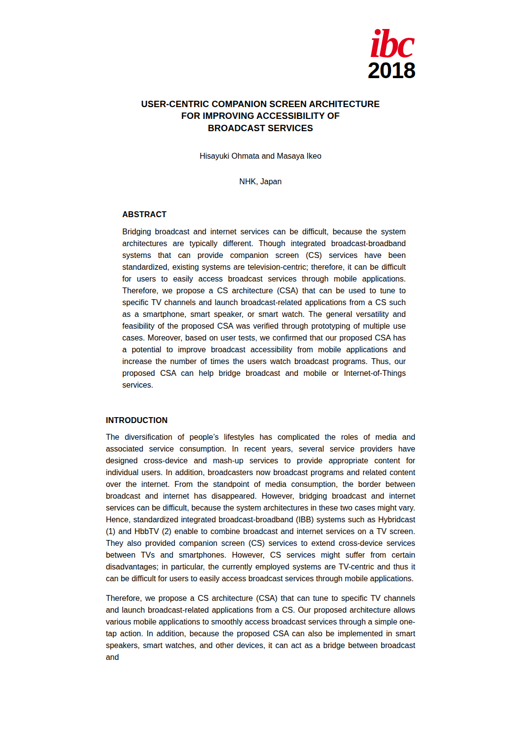ibc 2018
User-Centric Companion Screen Architecture
for Improving Accessibility of
Broadcast Services
Hisayuki Ohmata and Masaya Ikeo
NHK, Japan
ABSTRACT
Bridging broadcast and internet services can be difficult, because the system architectures are typically different. Though integrated broadcast-broadband systems that can provide companion screen (CS) services have been standardized, existing systems are television-centric; therefore, it can be difficult for users to easily access broadcast services through mobile applications. Therefore, we propose a CS architecture (CSA) that can be used to tune to specific TV channels and launch broadcast-related applications from a CS such as a smartphone, smart speaker, or smart watch. The general versatility and feasibility of the proposed CSA was verified through prototyping of multiple use cases. Moreover, based on user tests, we confirmed that our proposed CSA has a potential to improve broadcast accessibility from mobile applications and increase the number of times the users watch broadcast programs. Thus, our proposed CSA can help bridge broadcast and mobile or Internet-of-Things services.
INTRODUCTION
The diversification of people’s lifestyles has complicated the roles of media and associated service consumption. In recent years, several service providers have designed cross-device and mash-up services to provide appropriate content for individual users. In addition, broadcasters now broadcast programs and related content over the internet. From the standpoint of media consumption, the border between broadcast and internet has disappeared. However, bridging broadcast and internet services can be difficult, because the system architectures in these two cases might vary. Hence, standardized integrated broadcast-broadband (IBB) systems such as Hybridcast (1) and HbbTV (2) enable to combine broadcast and internet services on a TV screen. They also provided companion screen (CS) services to extend cross-device services between TVs and smartphones. However, CS services might suffer from certain disadvantages; in particular, the currently employed systems are TV-centric and thus it can be difficult for users to easily access broadcast services through mobile applications.
Therefore, we propose a CS architecture (CSA) that can tune to specific TV channels and launch broadcast-related applications from a CS. Our proposed architecture allows various mobile applications to smoothly access broadcast services through a simple one-tap action. In addition, because the proposed CSA can also be implemented in smart speakers, smart watches, and other devices, it can act as a bridge between broadcast and